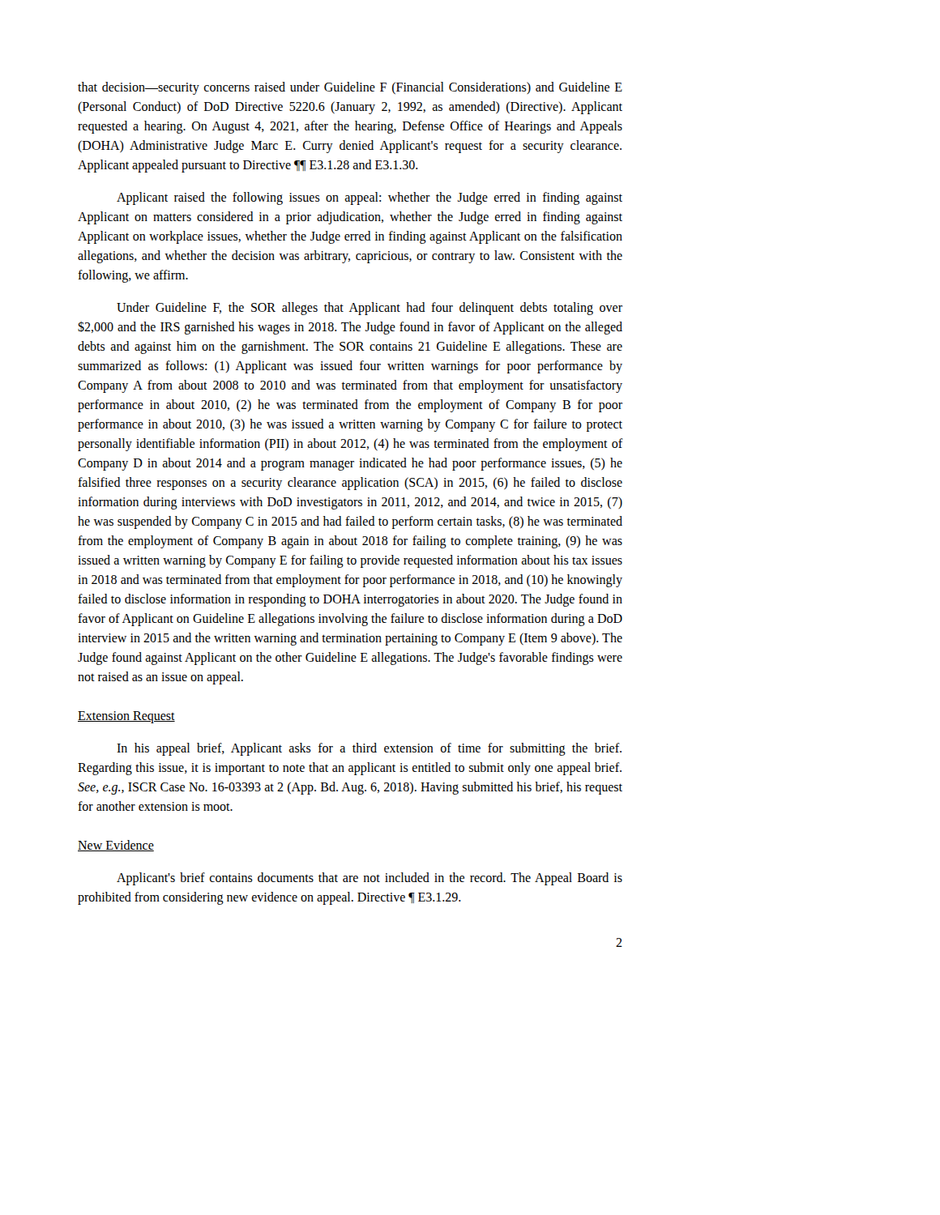that decision—security concerns raised under Guideline F (Financial Considerations) and Guideline E (Personal Conduct) of DoD Directive 5220.6 (January 2, 1992, as amended) (Directive). Applicant requested a hearing. On August 4, 2021, after the hearing, Defense Office of Hearings and Appeals (DOHA) Administrative Judge Marc E. Curry denied Applicant's request for a security clearance. Applicant appealed pursuant to Directive ¶¶ E3.1.28 and E3.1.30.
Applicant raised the following issues on appeal: whether the Judge erred in finding against Applicant on matters considered in a prior adjudication, whether the Judge erred in finding against Applicant on workplace issues, whether the Judge erred in finding against Applicant on the falsification allegations, and whether the decision was arbitrary, capricious, or contrary to law. Consistent with the following, we affirm.
Under Guideline F, the SOR alleges that Applicant had four delinquent debts totaling over $2,000 and the IRS garnished his wages in 2018. The Judge found in favor of Applicant on the alleged debts and against him on the garnishment. The SOR contains 21 Guideline E allegations. These are summarized as follows: (1) Applicant was issued four written warnings for poor performance by Company A from about 2008 to 2010 and was terminated from that employment for unsatisfactory performance in about 2010, (2) he was terminated from the employment of Company B for poor performance in about 2010, (3) he was issued a written warning by Company C for failure to protect personally identifiable information (PII) in about 2012, (4) he was terminated from the employment of Company D in about 2014 and a program manager indicated he had poor performance issues, (5) he falsified three responses on a security clearance application (SCA) in 2015, (6) he failed to disclose information during interviews with DoD investigators in 2011, 2012, and 2014, and twice in 2015, (7) he was suspended by Company C in 2015 and had failed to perform certain tasks, (8) he was terminated from the employment of Company B again in about 2018 for failing to complete training, (9) he was issued a written warning by Company E for failing to provide requested information about his tax issues in 2018 and was terminated from that employment for poor performance in 2018, and (10) he knowingly failed to disclose information in responding to DOHA interrogatories in about 2020. The Judge found in favor of Applicant on Guideline E allegations involving the failure to disclose information during a DoD interview in 2015 and the written warning and termination pertaining to Company E (Item 9 above). The Judge found against Applicant on the other Guideline E allegations. The Judge's favorable findings were not raised as an issue on appeal.
Extension Request
In his appeal brief, Applicant asks for a third extension of time for submitting the brief. Regarding this issue, it is important to note that an applicant is entitled to submit only one appeal brief. See, e.g., ISCR Case No. 16-03393 at 2 (App. Bd. Aug. 6, 2018). Having submitted his brief, his request for another extension is moot.
New Evidence
Applicant's brief contains documents that are not included in the record. The Appeal Board is prohibited from considering new evidence on appeal. Directive ¶ E3.1.29.
2